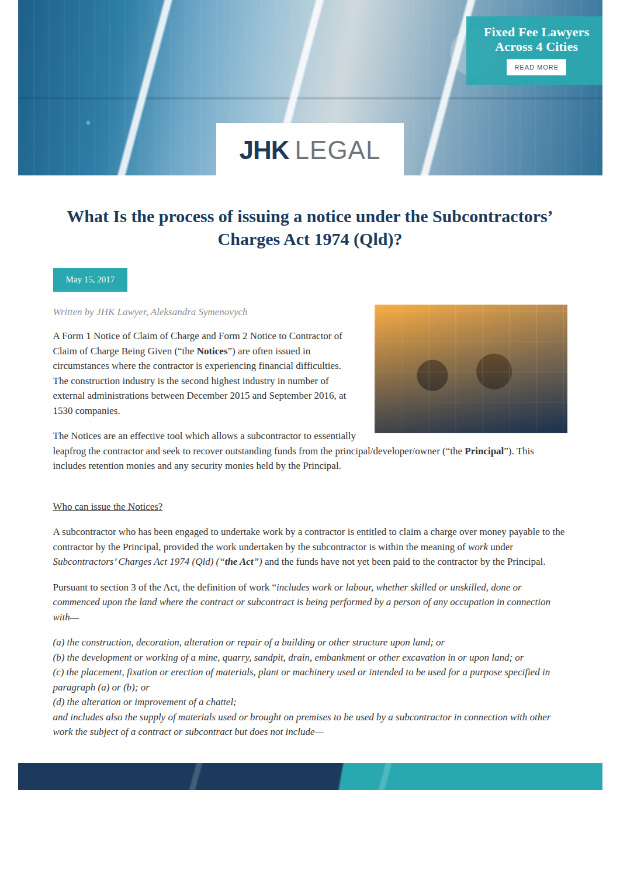Fixed Fee Lawyers Across 4 Cities READ MORE
JHK LEGAL
What Is the process of issuing a notice under the Subcontractors’ Charges Act 1974 (Qld)?
May 15, 2017
Written by JHK Lawyer, Aleksandra Symenovych
A Form 1 Notice of Claim of Charge and Form 2 Notice to Contractor of Claim of Charge Being Given (“the Notices”) are often issued in circumstances where the contractor is experiencing financial difficulties. The construction industry is the second highest industry in number of external administrations between December 2015 and September 2016, at 1530 companies.
The Notices are an effective tool which allows a subcontractor to essentially leapfrog the contractor and seek to recover outstanding funds from the principal/developer/owner (“the Principal”). This includes retention monies and any security monies held by the Principal.
Who can issue the Notices?
A subcontractor who has been engaged to undertake work by a contractor is entitled to claim a charge over money payable to the contractor by the Principal, provided the work undertaken by the subcontractor is within the meaning of work under Subcontractors’ Charges Act 1974 (Qld) (“the Act”) and the funds have not yet been paid to the contractor by the Principal.
Pursuant to section 3 of the Act, the definition of work “includes work or labour, whether skilled or unskilled, done or commenced upon the land where the contract or subcontract is being performed by a person of any occupation in connection with—
(a) the construction, decoration, alteration or repair of a building or other structure upon land; or
(b) the development or working of a mine, quarry, sandpit, drain, embankment or other excavation in or upon land; or
(c) the placement, fixation or erection of materials, plant or machinery used or intended to be used for a purpose specified in paragraph (a) or (b); or
(d) the alteration or improvement of a chattel;
and includes also the supply of materials used or brought on premises to be used by a subcontractor in connection with other work the subject of a contract or subcontract but does not include—